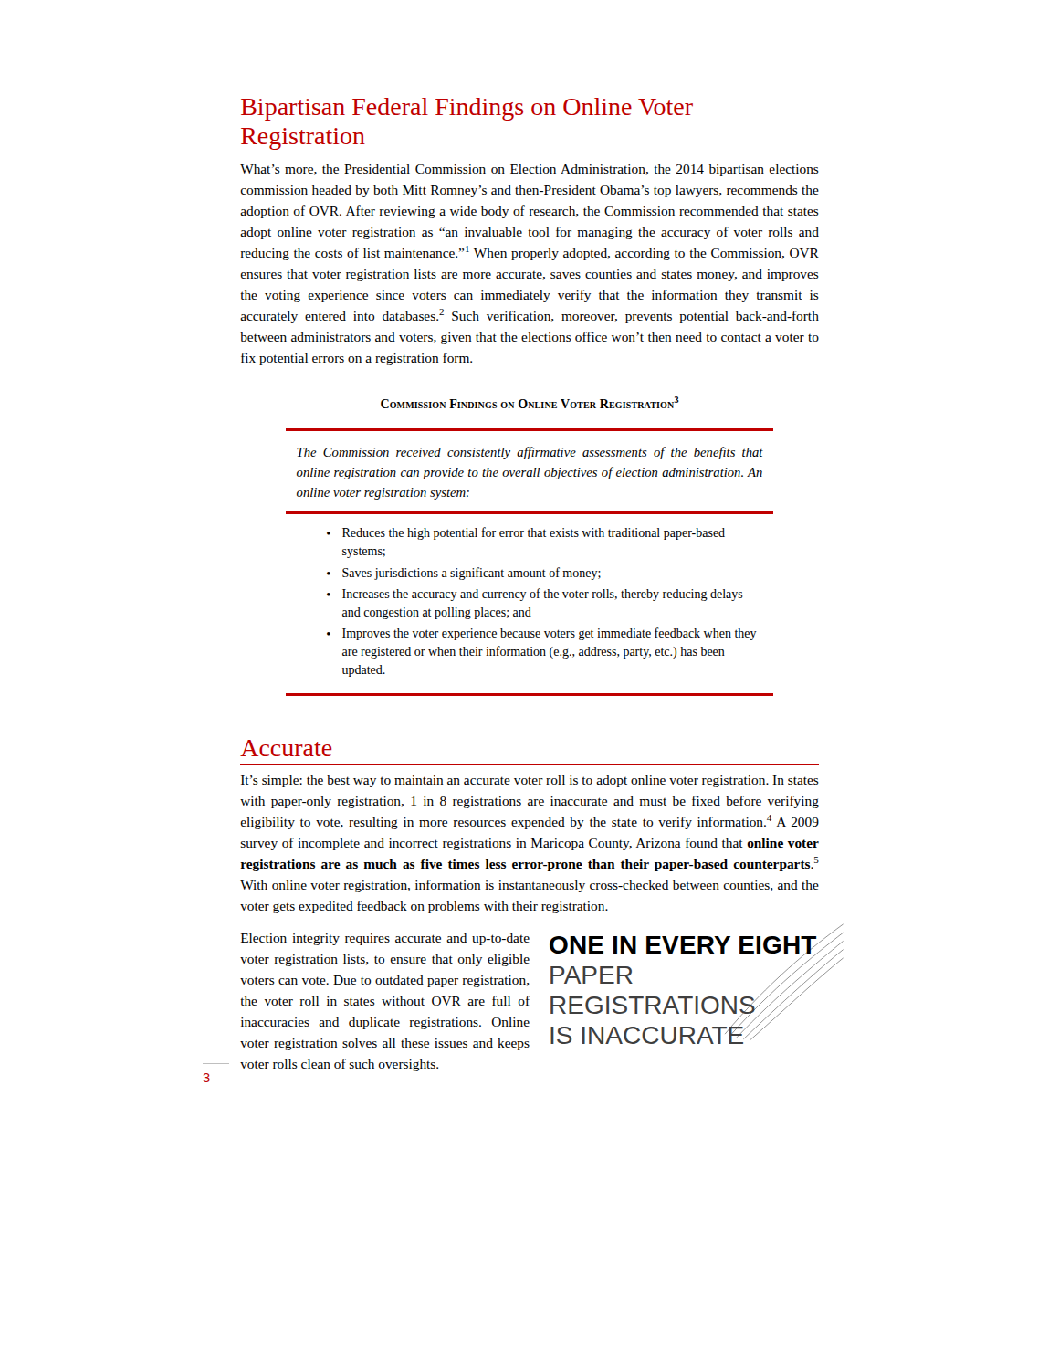Bipartisan Federal Findings on Online Voter Registration
What’s more, the Presidential Commission on Election Administration, the 2014 bipartisan elections commission headed by both Mitt Romney’s and then-President Obama’s top lawyers, recommends the adoption of OVR. After reviewing a wide body of research, the Commission recommended that states adopt online voter registration as “an invaluable tool for managing the accuracy of voter rolls and reducing the costs of list maintenance.”1 When properly adopted, according to the Commission, OVR ensures that voter registration lists are more accurate, saves counties and states money, and improves the voting experience since voters can immediately verify that the information they transmit is accurately entered into databases.2 Such verification, moreover, prevents potential back-and-forth between administrators and voters, given that the elections office won’t then need to contact a voter to fix potential errors on a registration form.
Commission Findings on Online Voter Registration3
The Commission received consistently affirmative assessments of the benefits that online registration can provide to the overall objectives of election administration. An online voter registration system:
Reduces the high potential for error that exists with traditional paper-based systems;
Saves jurisdictions a significant amount of money;
Increases the accuracy and currency of the voter rolls, thereby reducing delays and congestion at polling places; and
Improves the voter experience because voters get immediate feedback when they are registered or when their information (e.g., address, party, etc.) has been updated.
Accurate
It’s simple: the best way to maintain an accurate voter roll is to adopt online voter registration. In states with paper-only registration, 1 in 8 registrations are inaccurate and must be fixed before verifying eligibility to vote, resulting in more resources expended by the state to verify information.4 A 2009 survey of incomplete and incorrect registrations in Maricopa County, Arizona found that online voter registrations are as much as five times less error-prone than their paper-based counterparts.5 With online voter registration, information is instantaneously cross-checked between counties, and the voter gets expedited feedback on problems with their registration.
Election integrity requires accurate and up-to-date voter registration lists, to ensure that only eligible voters can vote. Due to outdated paper registration, the voter roll in states without OVR are full of inaccuracies and duplicate registrations. Online voter registration solves all these issues and keeps voter rolls clean of such oversights.
ONE IN EVERY EIGHT PAPER REGISTRATIONS IS INACCURATE
3